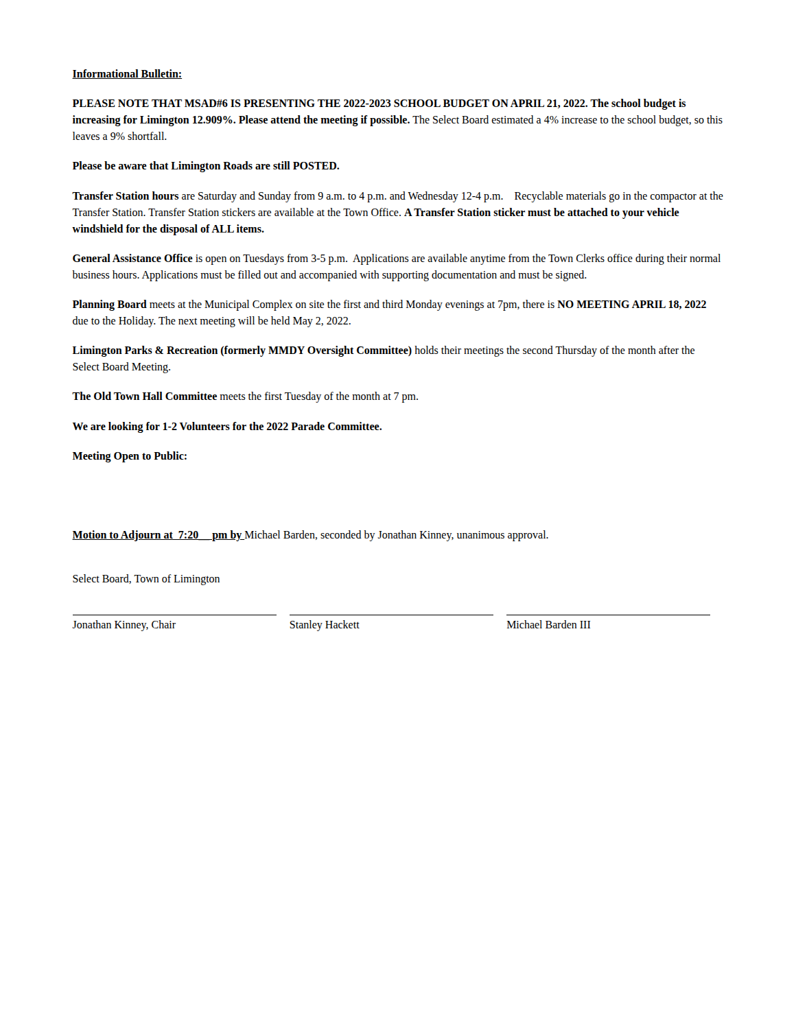Informational Bulletin:
PLEASE NOTE THAT MSAD#6 IS PRESENTING THE 2022-2023 SCHOOL BUDGET ON APRIL 21, 2022. The school budget is increasing for Limington 12.909%. Please attend the meeting if possible. The Select Board estimated a 4% increase to the school budget, so this leaves a 9% shortfall.
Please be aware that Limington Roads are still POSTED.
Transfer Station hours are Saturday and Sunday from 9 a.m. to 4 p.m. and Wednesday 12-4 p.m. Recyclable materials go in the compactor at the Transfer Station. Transfer Station stickers are available at the Town Office. A Transfer Station sticker must be attached to your vehicle windshield for the disposal of ALL items.
General Assistance Office is open on Tuesdays from 3-5 p.m. Applications are available anytime from the Town Clerks office during their normal business hours. Applications must be filled out and accompanied with supporting documentation and must be signed.
Planning Board meets at the Municipal Complex on site the first and third Monday evenings at 7pm, there is NO MEETING APRIL 18, 2022 due to the Holiday. The next meeting will be held May 2, 2022.
Limington Parks & Recreation (formerly MMDY Oversight Committee) holds their meetings the second Thursday of the month after the Select Board Meeting.
The Old Town Hall Committee meets the first Tuesday of the month at 7 pm.
We are looking for 1-2 Volunteers for the 2022 Parade Committee.
Meeting Open to Public:
Motion to Adjourn at 7:20__ pm by Michael Barden, seconded by Jonathan Kinney, unanimous approval.
Select Board, Town of Limington
| Jonathan Kinney, Chair | Stanley Hackett | Michael Barden III |